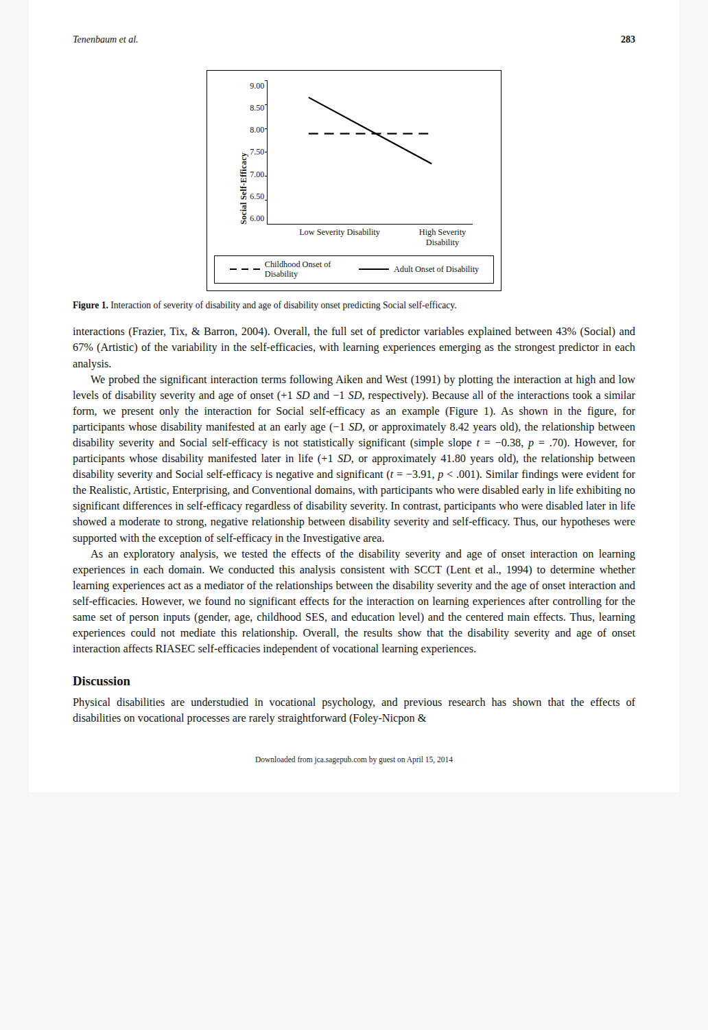Tenenbaum et al. 283
Social Self-Efficacy
9.00 8.50 8.00 7.50 7.00 6.50 6.00
Low Severity Disability High Severity
Disability
Childhood Onset of
Disability
Adult Onset of Disability
Figure 1. Interaction of severity of disability and age of disability onset predicting Social self-efficacy.
interactions (Frazier, Tix, & Barron, 2004). Overall, the full set of predictor variables explained between 43% (Social) and 67% (Artistic) of the variability in the self-efficacies, with learning experiences emerging as the strongest predictor in each analysis.
We probed the significant interaction terms following Aiken and West (1991) by plotting the interaction at high and low levels of disability severity and age of onset (+1 SD and −1 SD, respectively). Because all of the interactions took a similar form, we present only the interaction for Social self-efficacy as an example (Figure 1). As shown in the figure, for participants whose disability manifested at an early age (−1 SD, or approximately 8.42 years old), the relationship between disability severity and Social self-efficacy is not statistically significant (simple slope t = −0.38, p = .70). However, for participants whose disability manifested later in life (+1 SD, or approximately 41.80 years old), the relationship between disability severity and Social self-efficacy is negative and significant (t = −3.91, p < .001). Similar findings were evident for the Realistic, Artistic, Enterprising, and Conventional domains, with participants who were disabled early in life exhibiting no significant differences in self-efficacy regardless of disability severity. In contrast, participants who were disabled later in life showed a moderate to strong, negative relationship between disability severity and self-efficacy. Thus, our hypotheses were supported with the exception of self-efficacy in the Investigative area.
As an exploratory analysis, we tested the effects of the disability severity and age of onset interaction on learning experiences in each domain. We conducted this analysis consistent with SCCT (Lent et al., 1994) to determine whether learning experiences act as a mediator of the relationships between the disability severity and the age of onset interaction and self-efficacies. However, we found no significant effects for the interaction on learning experiences after controlling for the same set of person inputs (gender, age, childhood SES, and education level) and the centered main effects. Thus, learning experiences could not mediate this relationship. Overall, the results show that the disability severity and age of onset interaction affects RIASEC self-efficacies independent of vocational learning experiences.
Discussion
Physical disabilities are understudied in vocational psychology, and previous research has shown that the effects of disabilities on vocational processes are rarely straightforward (Foley-Nicpon &
Downloaded from jca.sagepub.com by guest on April 15, 2014